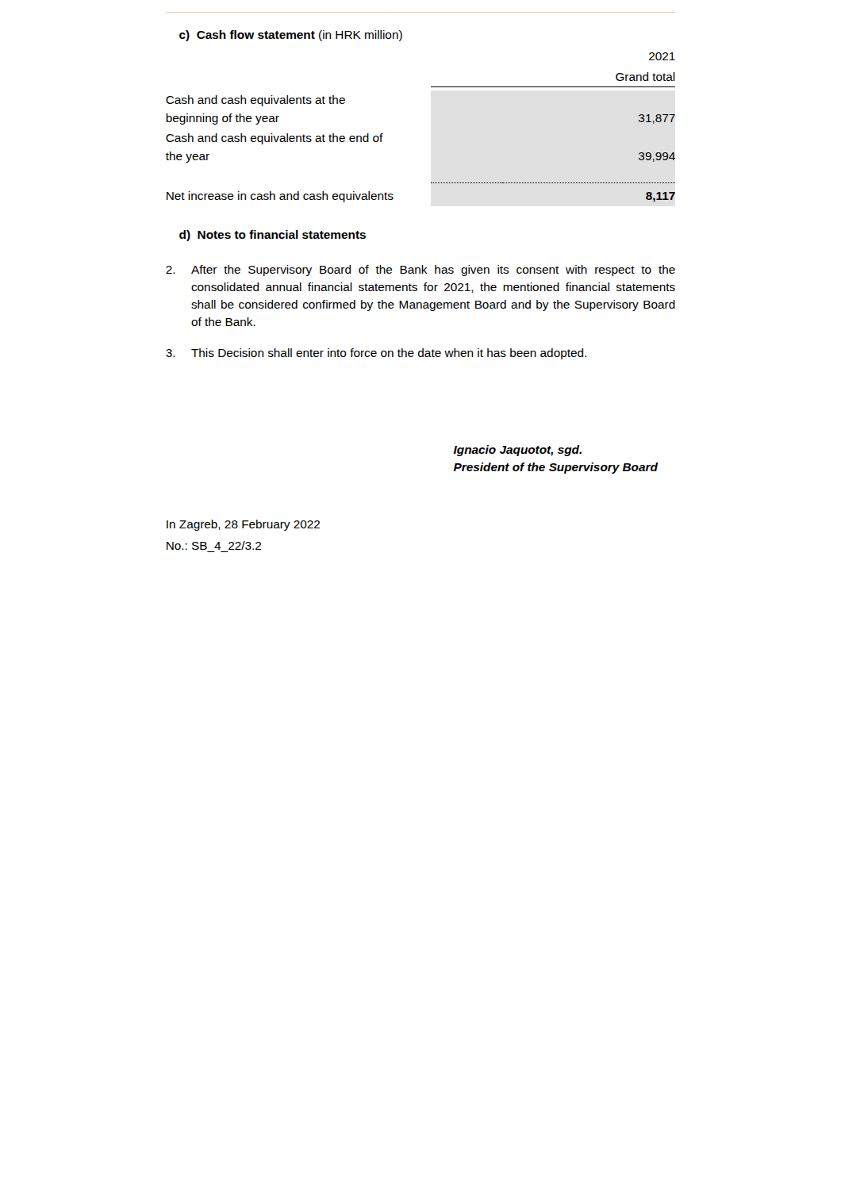c) Cash flow statement (in HRK million)
| | | 2021 |
| | | Grand total |
| Cash and cash equivalents at the beginning of the year | | 31,877 |
| Cash and cash equivalents at the end of the year | | 39,994 |
| Net increase in cash and cash equivalents | | 8,117 |
d) Notes to financial statements
2. After the Supervisory Board of the Bank has given its consent with respect to the consolidated annual financial statements for 2021, the mentioned financial statements shall be considered confirmed by the Management Board and by the Supervisory Board of the Bank.
3. This Decision shall enter into force on the date when it has been adopted.
Ignacio Jaquotot, sgd.
President of the Supervisory Board
In Zagreb, 28 February 2022
No.: SB_4_22/3.2